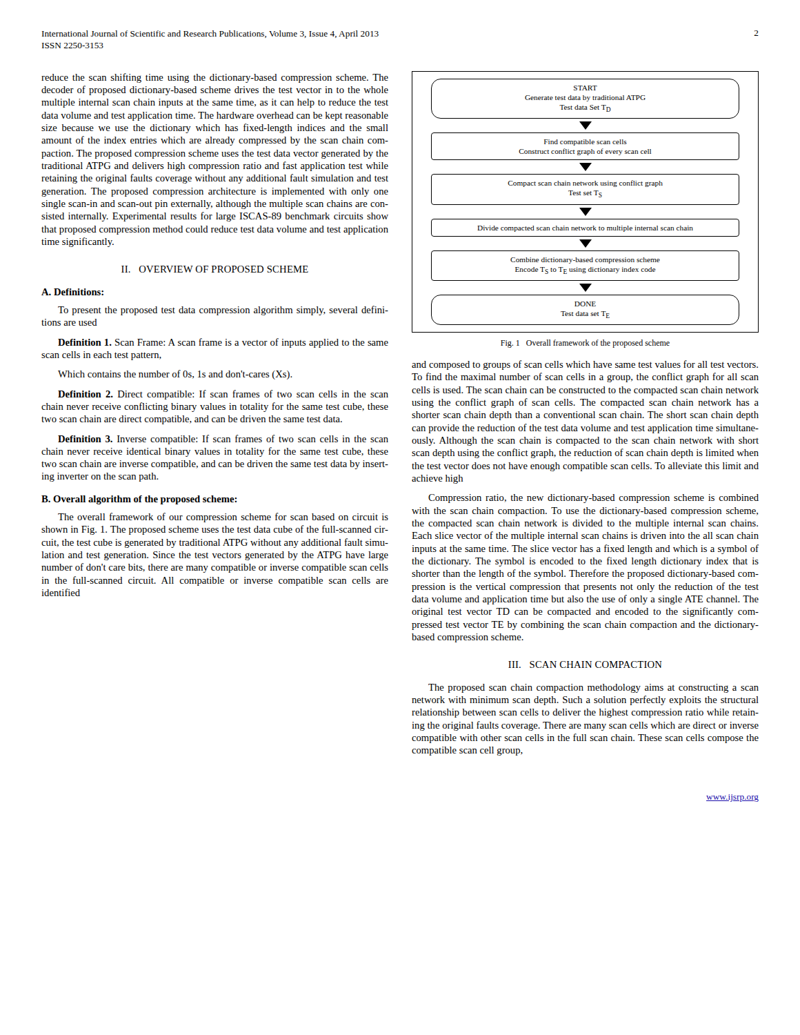International Journal of Scientific and Research Publications, Volume 3, Issue 4, April 2013
ISSN 2250-3153
2
reduce the scan shifting time using the dictionary-based compression scheme. The decoder of proposed dictionary-based scheme drives the test vector in to the whole multiple internal scan chain inputs at the same time, as it can help to reduce the test data volume and test application time. The hardware overhead can be kept reasonable size because we use the dictionary which has fixed-length indices and the small amount of the index entries which are already compressed by the scan chain compaction. The proposed compression scheme uses the test data vector generated by the traditional ATPG and delivers high compression ratio and fast application test while retaining the original faults coverage without any additional fault simulation and test generation. The proposed compression architecture is implemented with only one single scan-in and scan-out pin externally, although the multiple scan chains are consisted internally. Experimental results for large ISCAS-89 benchmark circuits show that proposed compression method could reduce test data volume and test application time significantly.
II. Overview of Proposed Scheme
A. Definitions:
To present the proposed test data compression algorithm simply, several definitions are used
Definition 1. Scan Frame: A scan frame is a vector of inputs applied to the same scan cells in each test pattern,
Which contains the number of 0s, 1s and don't-cares (Xs).
Definition 2. Direct compatible: If scan frames of two scan cells in the scan chain never receive conflicting binary values in totality for the same test cube, these two scan chain are direct compatible, and can be driven the same test data.
Definition 3. Inverse compatible: If scan frames of two scan cells in the scan chain never receive identical binary values in totality for the same test cube, these two scan chain are inverse compatible, and can be driven the same test data by inserting inverter on the scan path.
B. Overall algorithm of the proposed scheme:
The overall framework of our compression scheme for scan based on circuit is shown in Fig. 1. The proposed scheme uses the test data cube of the full-scanned circuit, the test cube is generated by traditional ATPG without any additional fault simulation and test generation. Since the test vectors generated by the ATPG have large number of don't care bits, there are many compatible or inverse compatible scan cells in the full-scanned circuit. All compatible or inverse compatible scan cells are identified
START
Generate test data by traditional ATPG
Test data Set TD
Find compatible scan cells
Construct conflict graph of every scan cell
Compact scan chain network using conflict graph
Test set TS
Divide compacted scan chain network to multiple internal scan chain
Combine dictionary-based compression scheme
Encode TS to TE using dictionary index code
DONE
Test data set TE
Fig. 1 Overall framework of the proposed scheme
and composed to groups of scan cells which have same test values for all test vectors. To find the maximal number of scan cells in a group, the conflict graph for all scan cells is used. The scan chain can be constructed to the compacted scan chain network using the conflict graph of scan cells. The compacted scan chain network has a shorter scan chain depth than a conventional scan chain. The short scan chain depth can provide the reduction of the test data volume and test application time simultaneously. Although the scan chain is compacted to the scan chain network with short scan depth using the conflict graph, the reduction of scan chain depth is limited when the test vector does not have enough compatible scan cells. To alleviate this limit and achieve high
Compression ratio, the new dictionary-based compression scheme is combined with the scan chain compaction. To use the dictionary-based compression scheme, the compacted scan chain network is divided to the multiple internal scan chains. Each slice vector of the multiple internal scan chains is driven into the all scan chain inputs at the same time. The slice vector has a fixed length and which is a symbol of the dictionary. The symbol is encoded to the fixed length dictionary index that is shorter than the length of the symbol. Therefore the proposed dictionary-based compression is the vertical compression that presents not only the reduction of the test data volume and application time but also the use of only a single ATE channel. The original test vector TD can be compacted and encoded to the significantly compressed test vector TE by combining the scan chain compaction and the dictionary-based compression scheme.
III. Scan Chain Compaction
The proposed scan chain compaction methodology aims at constructing a scan network with minimum scan depth. Such a solution perfectly exploits the structural relationship between scan cells to deliver the highest compression ratio while retaining the original faults coverage. There are many scan cells which are direct or inverse compatible with other scan cells in the full scan chain. These scan cells compose the compatible scan cell group,
www.ijsrp.org